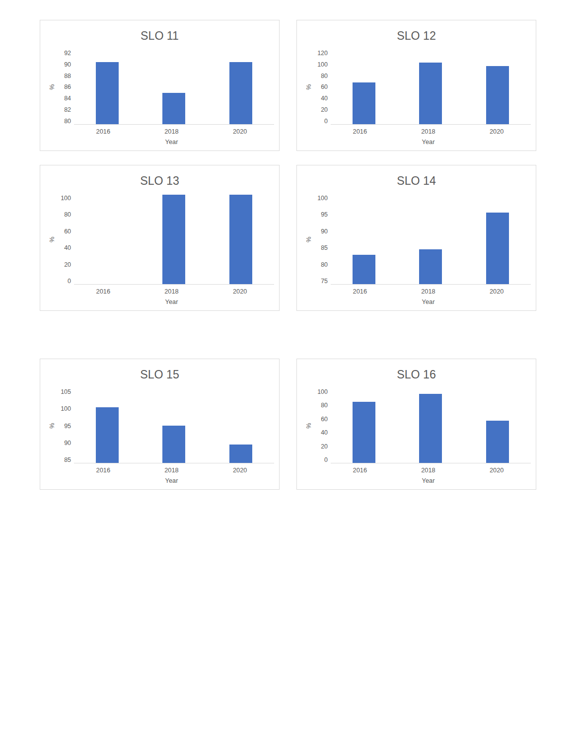SLO 11
%
92 90 88 86 84 82 80
2016 2018 2020
Year
SLO 12
%
120 100 80 60 40 20 0
2016 2018 2020
Year
SLO 13
%
100 80 60 40 20 0
2016 2018 2020
Year
SLO 14
%
100 95 90 85 80 75
2016 2018 2020
Year
SLO 15
%
105 100 95 90 85
2016 2018 2020
Year
SLO 16
%
100 80 60 40 20 0
2016 2018 2020
Year